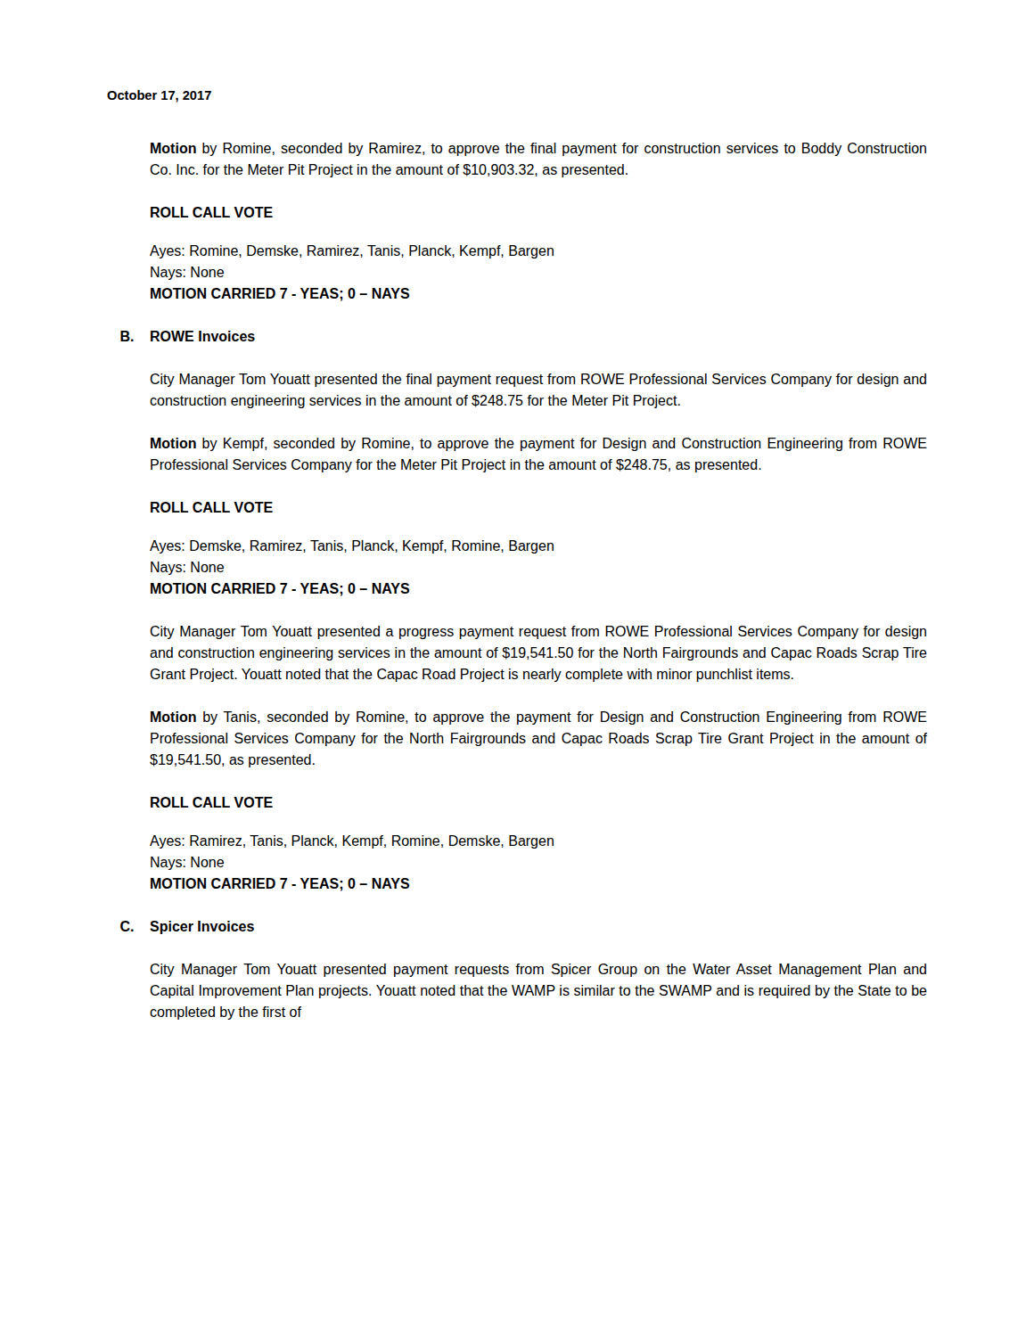October 17, 2017
Motion by Romine, seconded by Ramirez, to approve the final payment for construction services to Boddy Construction Co. Inc. for the Meter Pit Project in the amount of $10,903.32, as presented.
ROLL CALL VOTE
Ayes: Romine, Demske, Ramirez, Tanis, Planck, Kempf, Bargen
Nays: None
MOTION CARRIED 7 - YEAS; 0 – NAYS
B. ROWE Invoices
City Manager Tom Youatt presented the final payment request from ROWE Professional Services Company for design and construction engineering services in the amount of $248.75 for the Meter Pit Project.
Motion by Kempf, seconded by Romine, to approve the payment for Design and Construction Engineering from ROWE Professional Services Company for the Meter Pit Project in the amount of $248.75, as presented.
ROLL CALL VOTE
Ayes: Demske, Ramirez, Tanis, Planck, Kempf, Romine, Bargen
Nays: None
MOTION CARRIED 7 - YEAS; 0 – NAYS
City Manager Tom Youatt presented a progress payment request from ROWE Professional Services Company for design and construction engineering services in the amount of $19,541.50 for the North Fairgrounds and Capac Roads Scrap Tire Grant Project. Youatt noted that the Capac Road Project is nearly complete with minor punchlist items.
Motion by Tanis, seconded by Romine, to approve the payment for Design and Construction Engineering from ROWE Professional Services Company for the North Fairgrounds and Capac Roads Scrap Tire Grant Project in the amount of $19,541.50, as presented.
ROLL CALL VOTE
Ayes: Ramirez, Tanis, Planck, Kempf, Romine, Demske, Bargen
Nays: None
MOTION CARRIED 7 - YEAS; 0 – NAYS
C. Spicer Invoices
City Manager Tom Youatt presented payment requests from Spicer Group on the Water Asset Management Plan and Capital Improvement Plan projects. Youatt noted that the WAMP is similar to the SWAMP and is required by the State to be completed by the first of